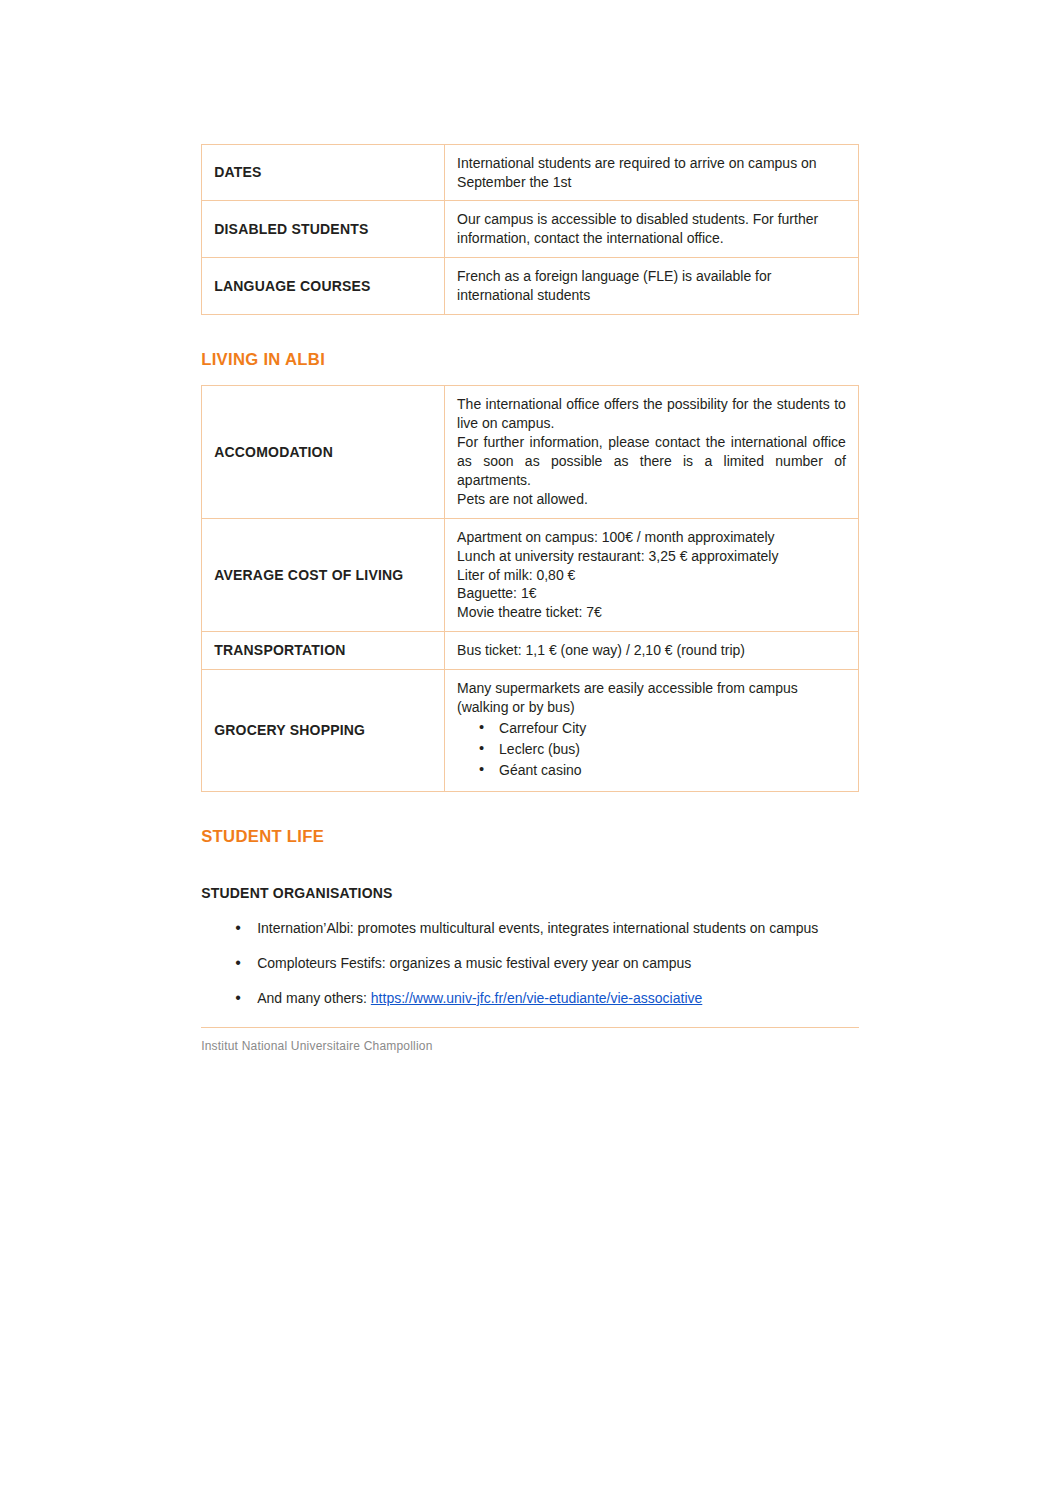| DATES | International students are required to arrive on campus on September the 1st |
| DISABLED STUDENTS | Our campus is accessible to disabled students. For further information, contact the international office. |
| LANGUAGE COURSES | French as a foreign language (FLE) is available for international students |
LIVING IN ALBI
| ACCOMODATION | The international office offers the possibility for the students to live on campus. For further information, please contact the international office as soon as possible as there is a limited number of apartments. Pets are not allowed. |
| AVERAGE COST OF LIVING | Apartment on campus: 100€ / month approximately Lunch at university restaurant: 3,25 € approximately Liter of milk: 0,80 € Baguette: 1€ Movie theatre ticket: 7€ |
| TRANSPORTATION | Bus ticket: 1,1 € (one way) / 2,10 € (round trip) |
| GROCERY SHOPPING | Many supermarkets are easily accessible from campus (walking or by bus) Carrefour City Leclerc (bus) Géant casino |
STUDENT LIFE
STUDENT ORGANISATIONS
Internation’Albi: promotes multicultural events, integrates international students on campus
Comploteurs Festifs: organizes a music festival every year on campus
And many others: https://www.univ-jfc.fr/en/vie-etudiante/vie-associative
Institut National Universitaire Champollion